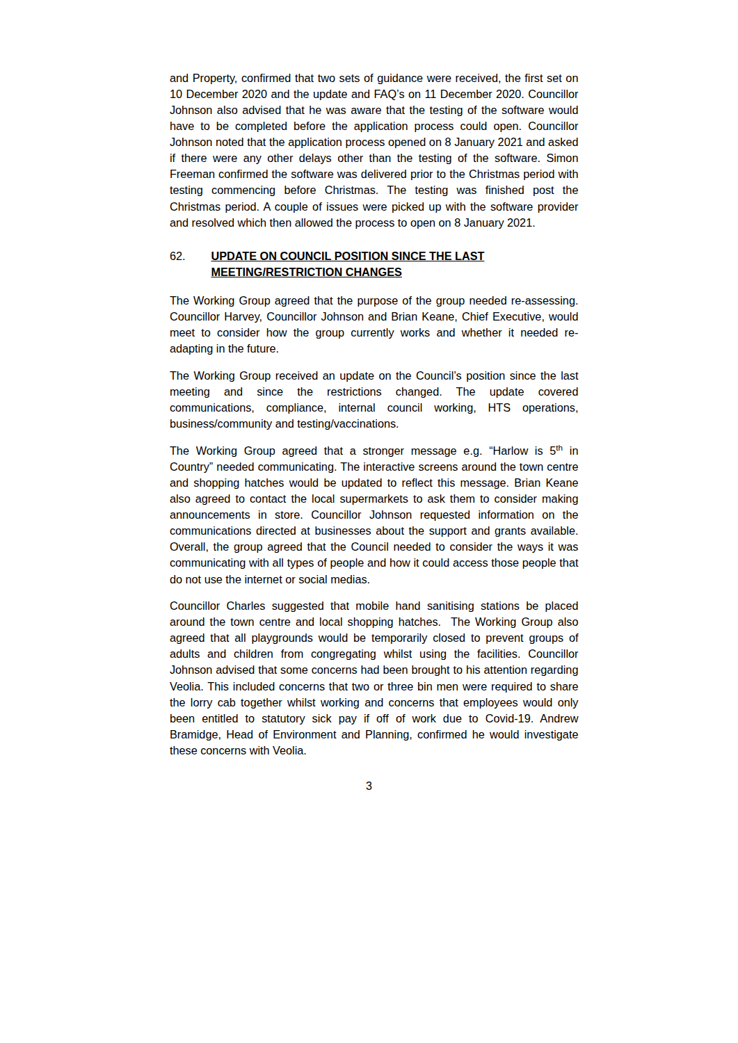and Property, confirmed that two sets of guidance were received, the first set on 10 December 2020 and the update and FAQ’s on 11 December 2020. Councillor Johnson also advised that he was aware that the testing of the software would have to be completed before the application process could open. Councillor Johnson noted that the application process opened on 8 January 2021 and asked if there were any other delays other than the testing of the software. Simon Freeman confirmed the software was delivered prior to the Christmas period with testing commencing before Christmas. The testing was finished post the Christmas period. A couple of issues were picked up with the software provider and resolved which then allowed the process to open on 8 January 2021.
62.
Update on Council Position Since the Last Meeting/Restriction Changes
The Working Group agreed that the purpose of the group needed re-assessing. Councillor Harvey, Councillor Johnson and Brian Keane, Chief Executive, would meet to consider how the group currently works and whether it needed re-adapting in the future.
The Working Group received an update on the Council’s position since the last meeting and since the restrictions changed. The update covered communications, compliance, internal council working, HTS operations, business/community and testing/vaccinations.
The Working Group agreed that a stronger message e.g. “Harlow is 5th in Country” needed communicating. The interactive screens around the town centre and shopping hatches would be updated to reflect this message. Brian Keane also agreed to contact the local supermarkets to ask them to consider making announcements in store. Councillor Johnson requested information on the communications directed at businesses about the support and grants available. Overall, the group agreed that the Council needed to consider the ways it was communicating with all types of people and how it could access those people that do not use the internet or social medias.
Councillor Charles suggested that mobile hand sanitising stations be placed around the town centre and local shopping hatches. The Working Group also agreed that all playgrounds would be temporarily closed to prevent groups of adults and children from congregating whilst using the facilities. Councillor Johnson advised that some concerns had been brought to his attention regarding Veolia. This included concerns that two or three bin men were required to share the lorry cab together whilst working and concerns that employees would only been entitled to statutory sick pay if off of work due to Covid-19. Andrew Bramidge, Head of Environment and Planning, confirmed he would investigate these concerns with Veolia.
3